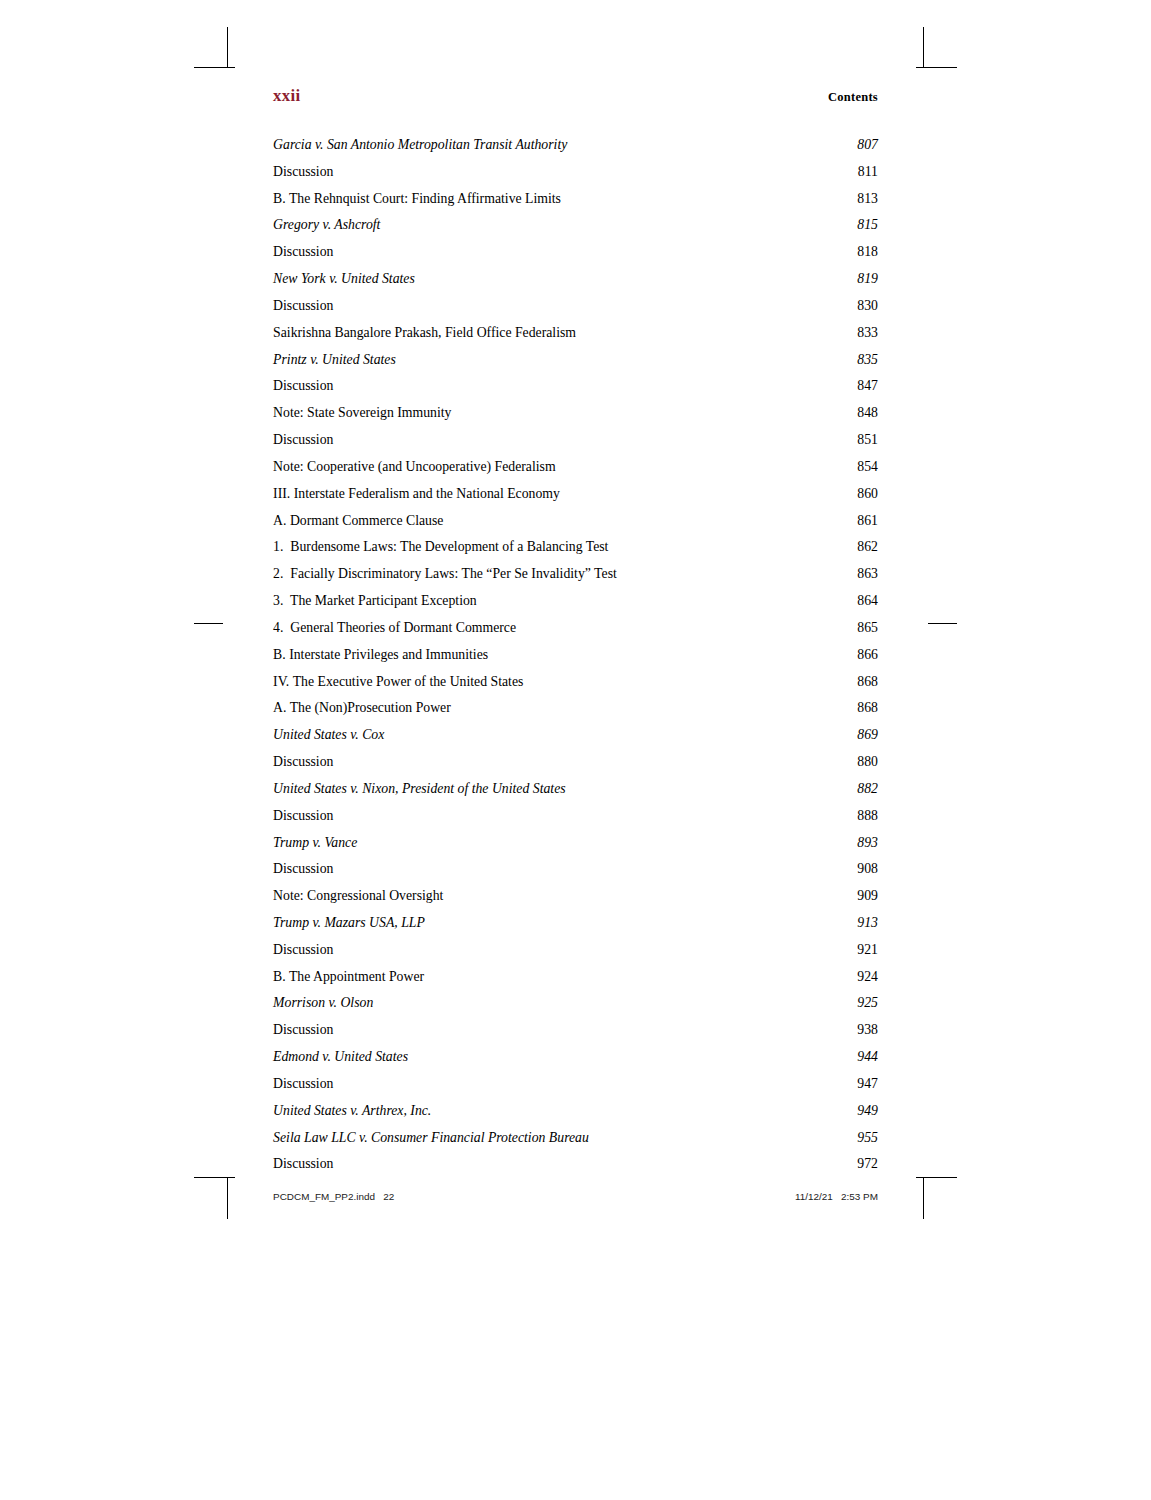xxii
Contents
| Garcia v. San Antonio Metropolitan Transit Authority | 807 |
| Discussion | 811 |
| B. The Rehnquist Court: Finding Affirmative Limits | 813 |
| Gregory v. Ashcroft | 815 |
| Discussion | 818 |
| New York v. United States | 819 |
| Discussion | 830 |
| Saikrishna Bangalore Prakash, Field Office Federalism | 833 |
| Printz v. United States | 835 |
| Discussion | 847 |
| Note: State Sovereign Immunity | 848 |
| Discussion | 851 |
| Note: Cooperative (and Uncooperative) Federalism | 854 |
| III. Interstate Federalism and the National Economy | 860 |
| A. Dormant Commerce Clause | 861 |
| 1. Burdensome Laws: The Development of a Balancing Test | 862 |
| 2. Facially Discriminatory Laws: The “Per Se Invalidity” Test | 863 |
| 3. The Market Participant Exception | 864 |
| 4. General Theories of Dormant Commerce | 865 |
| B. Interstate Privileges and Immunities | 866 |
| IV. The Executive Power of the United States | 868 |
| A. The (Non)Prosecution Power | 868 |
| United States v. Cox | 869 |
| Discussion | 880 |
| United States v. Nixon, President of the United States | 882 |
| Discussion | 888 |
| Trump v. Vance | 893 |
| Discussion | 908 |
| Note: Congressional Oversight | 909 |
| Trump v. Mazars USA, LLP | 913 |
| Discussion | 921 |
| B. The Appointment Power | 924 |
| Morrison v. Olson | 925 |
| Discussion | 938 |
| Edmond v. United States | 944 |
| Discussion | 947 |
| United States v. Arthrex, Inc. | 949 |
| Seila Law LLC v. Consumer Financial Protection Bureau | 955 |
| Discussion | 972 |
PCDCM_FM_PP2.indd 22
11/12/21 2:53 PM